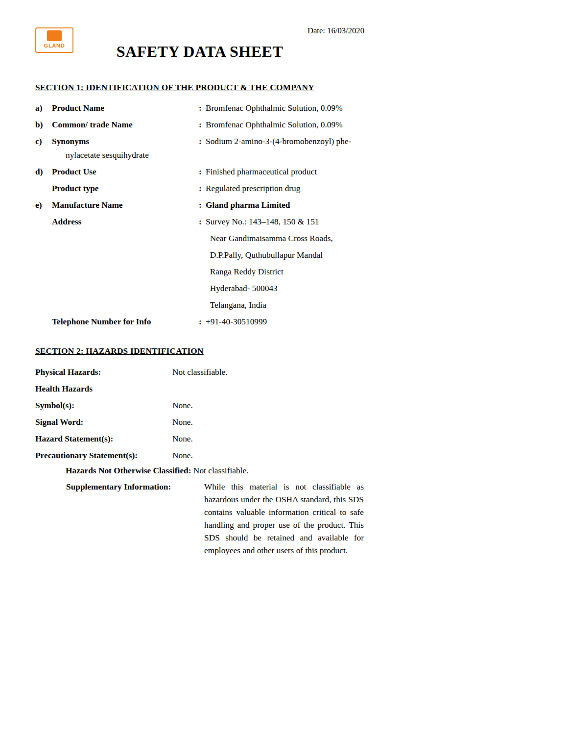GLAND
Date: 16/03/2020
SAFETY DATA SHEET
SECTION 1: IDENTIFICATION OF THE PRODUCT & THE COMPANY
| a) | Product Name | : | Bromfenac Ophthalmic Solution, 0.09% |
| b) | Common/ trade Name | : | Bromfenac Ophthalmic Solution, 0.09% |
| c) | Synonyms | : | Sodium 2-amino-3-(4-bromobenzoyl) phe- |
nylacetate sesquihydrate
| d) | Product Use | : | Finished pharmaceutical product |
| | Product type | : | Regulated prescription drug |
| e) | Manufacture Name | : | Gland pharma Limited |
| | Address | : | Survey No.: 143–148, 150 & 151 |
| | | | Near Gandimaisamma Cross Roads, |
| | | | D.P.Pally, Quthubullapur Mandal |
| | | | Ranga Reddy District |
| | | | Hyderabad- 500043 |
| | | | Telangana, India |
| | Telephone Number for Info | : | +91-40-30510999 |
SECTION 2: HAZARDS IDENTIFICATION
| Physical Hazards: | Not classifiable. |
| Health Hazards | |
| Symbol(s): | None. |
| Signal Word: | None. |
| Hazard Statement(s): | None. |
| Precautionary Statement(s): | None. |
Hazards Not Otherwise Classified: Not classifiable.
| Supplementary Information: | While this material is not classifiable as hazardous under the OSHA standard, this SDS contains valuable information critical to safe handling and proper use of the product. This SDS should be retained and available for employees and other users of this product. |